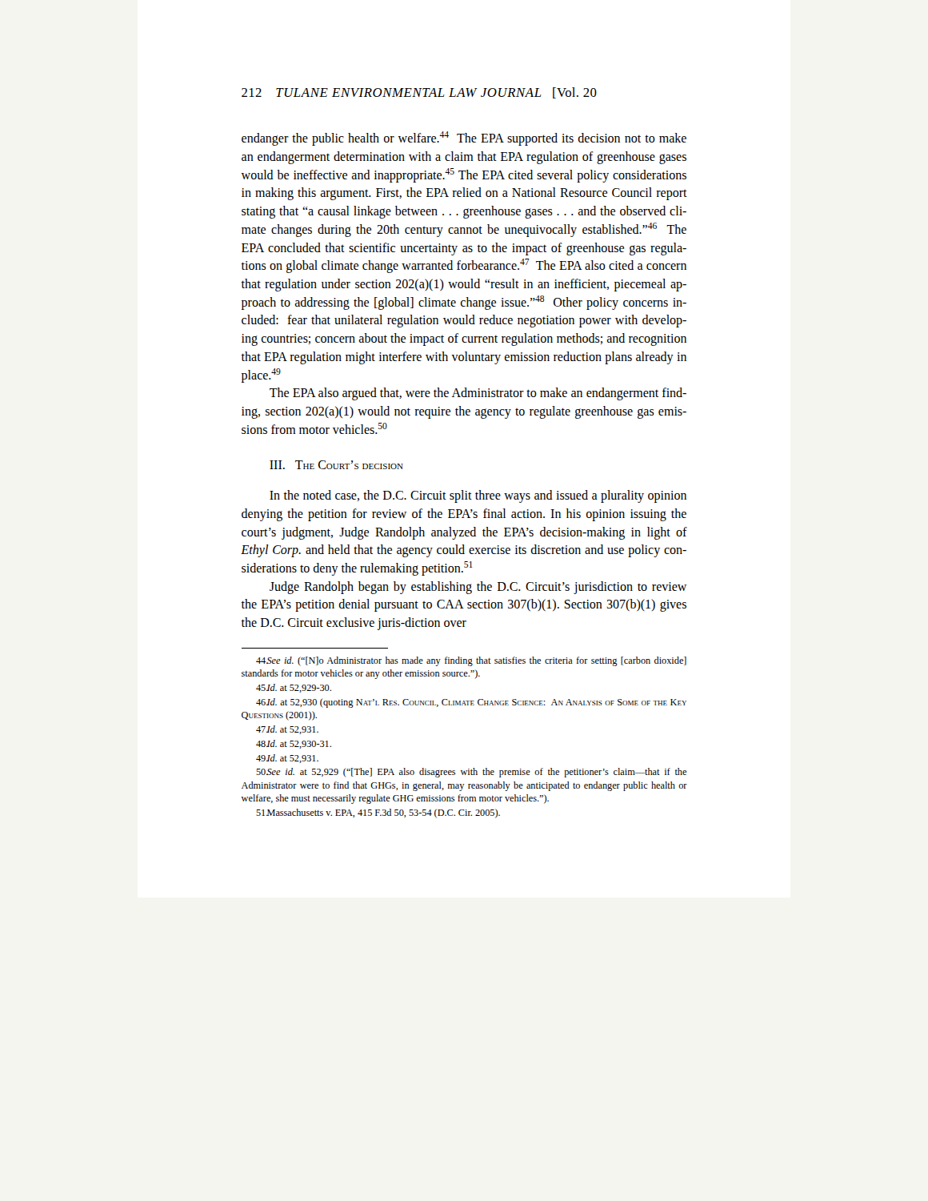212 TULANE ENVIRONMENTAL LAW JOURNAL [Vol. 20
endanger the public health or welfare.44 The EPA supported its decision not to make an endangerment determination with a claim that EPA regulation of greenhouse gases would be ineffective and inappropriate.45 The EPA cited several policy considerations in making this argument. First, the EPA relied on a National Resource Council report stating that “a causal linkage between . . . greenhouse gases . . . and the observed climate changes during the 20th century cannot be unequivocally established.”46 The EPA concluded that scientific uncertainty as to the impact of greenhouse gas regulations on global climate change warranted forbearance.47 The EPA also cited a concern that regulation under section 202(a)(1) would “result in an inefficient, piecemeal approach to addressing the [global] climate change issue.”48 Other policy concerns included: fear that unilateral regulation would reduce negotiation power with developing countries; concern about the impact of current regulation methods; and recognition that EPA regulation might interfere with voluntary emission reduction plans already in place.49
The EPA also argued that, were the Administrator to make an endangerment finding, section 202(a)(1) would not require the agency to regulate greenhouse gas emissions from motor vehicles.50
III. The Court’s decision
In the noted case, the D.C. Circuit split three ways and issued a plurality opinion denying the petition for review of the EPA’s final action. In his opinion issuing the court’s judgment, Judge Randolph analyzed the EPA’s decision-making in light of Ethyl Corp. and held that the agency could exercise its discretion and use policy considerations to deny the rulemaking petition.51
Judge Randolph began by establishing the D.C. Circuit’s jurisdiction to review the EPA’s petition denial pursuant to CAA section 307(b)(1). Section 307(b)(1) gives the D.C. Circuit exclusive juris-diction over
44. See id. (“[N]o Administrator has made any finding that satisfies the criteria for setting [carbon dioxide] standards for motor vehicles or any other emission source.”).
45. Id. at 52,929-30.
46. Id. at 52,930 (quoting Nat’l Res. Council, Climate Change Science: An Analysis of Some of the Key Questions (2001)).
47. Id. at 52,931.
48. Id. at 52,930-31.
49. Id. at 52,931.
50. See id. at 52,929 (“[The] EPA also disagrees with the premise of the petitioner’s claim—that if the Administrator were to find that GHGs, in general, may reasonably be anticipated to endanger public health or welfare, she must necessarily regulate GHG emissions from motor vehicles.”).
51. Massachusetts v. EPA, 415 F.3d 50, 53-54 (D.C. Cir. 2005).